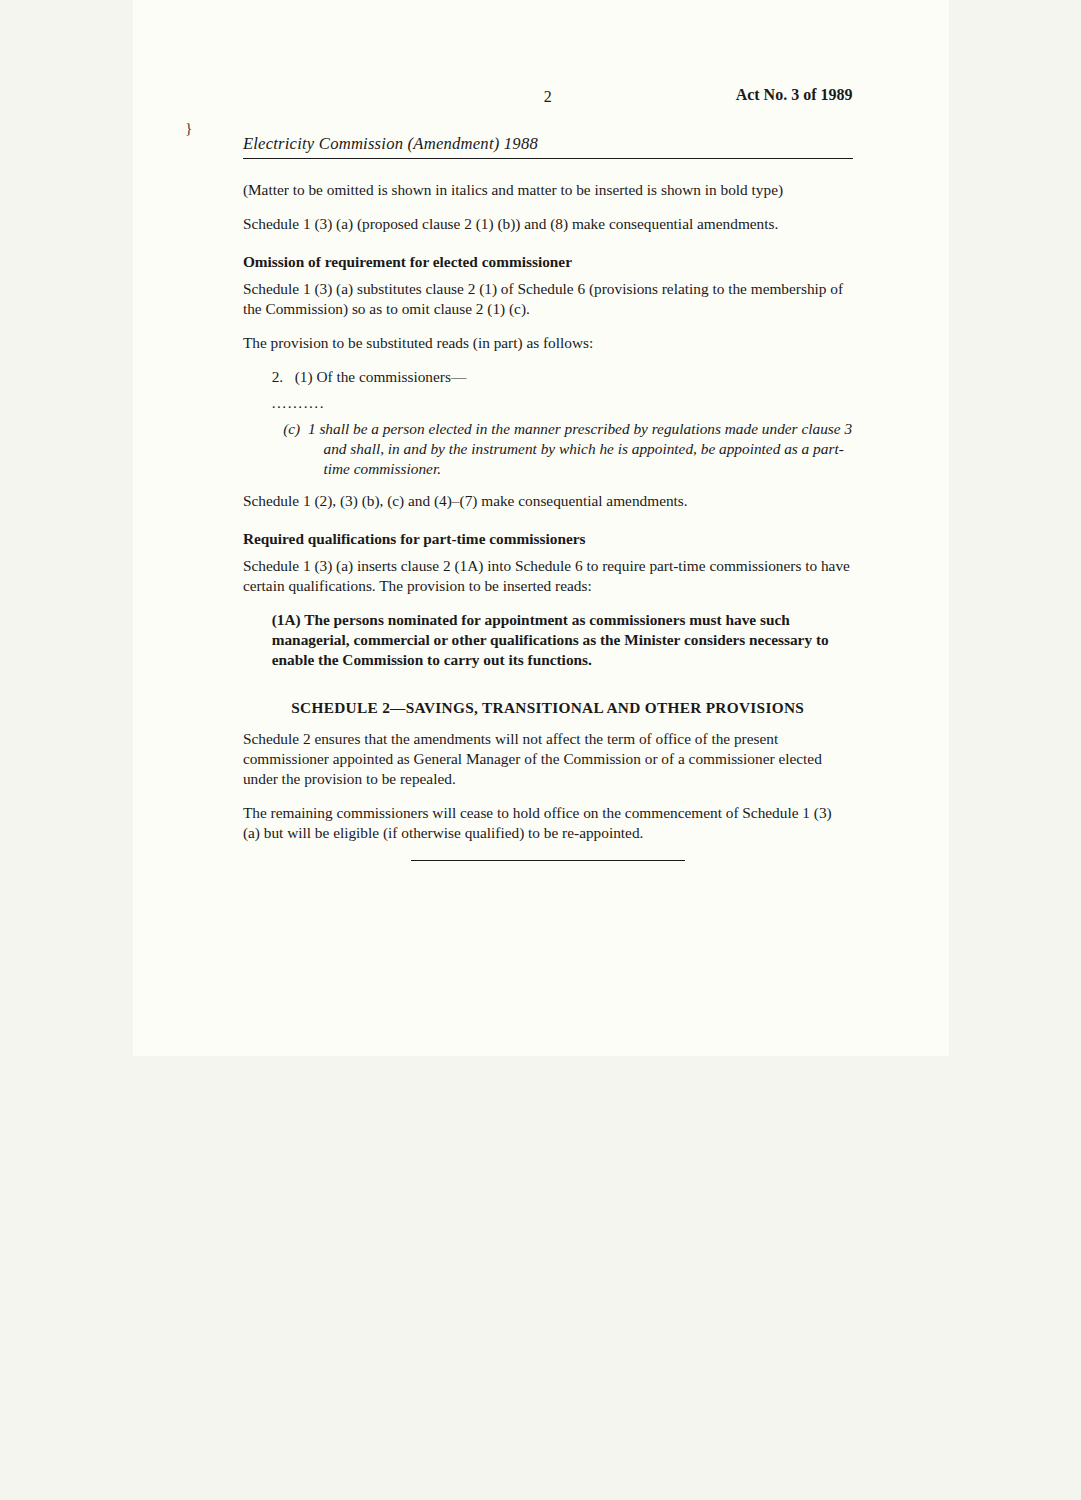}
2
Act No. 3 of 1989
Electricity Commission (Amendment) 1988
(Matter to be omitted is shown in italics and matter to be inserted is shown in bold type)
Schedule 1 (3) (a) (proposed clause 2 (1) (b)) and (8) make consequential amendments.
Omission of requirement for elected commissioner
Schedule 1 (3) (a) substitutes clause 2 (1) of Schedule 6 (provisions relating to the membership of the Commission) so as to omit clause 2 (1) (c).
The provision to be substituted reads (in part) as follows:
2. (1) Of the commissioners—
..........
(c) 1 shall be a person elected in the manner prescribed by regulations made under clause 3 and shall, in and by the instrument by which he is appointed, be appointed as a part-time commissioner.
Schedule 1 (2), (3) (b), (c) and (4)–(7) make consequential amendments.
Required qualifications for part-time commissioners
Schedule 1 (3) (a) inserts clause 2 (1A) into Schedule 6 to require part-time commissioners to have certain qualifications. The provision to be inserted reads:
(1A) The persons nominated for appointment as commissioners must have such managerial, commercial or other qualifications as the Minister considers necessary to enable the Commission to carry out its functions.
SCHEDULE 2—SAVINGS, TRANSITIONAL AND OTHER PROVISIONS
Schedule 2 ensures that the amendments will not affect the term of office of the present commissioner appointed as General Manager of the Commission or of a commissioner elected under the provision to be repealed.
The remaining commissioners will cease to hold office on the commencement of Schedule 1 (3) (a) but will be eligible (if otherwise qualified) to be re-appointed.